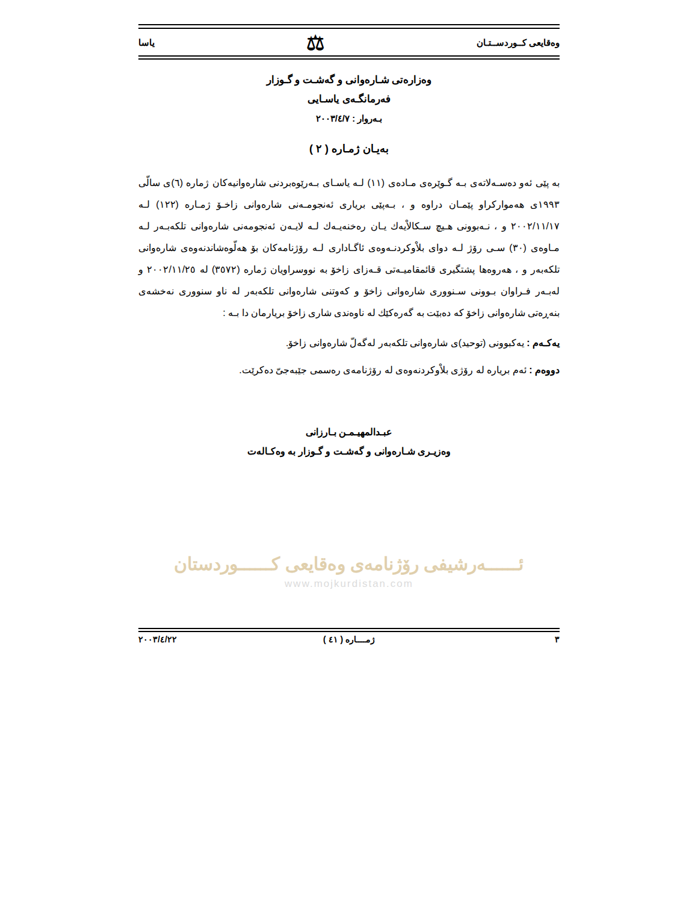وەقایعی کــوردســتـان
⚖
یاسا
وەزارەتی شـارەوانی و گەشـت و گـوزار
فەرمانگـەی یاسـایی
بـەروار : ٢٠٠٣/٤/٧
بەیـان ژمـارە ( ٢ )
به پێی ئەو دەسـەلاتەی بـه گـوێرەی مـادەی (١١) لـه یاسـای بـەرێوەبردنی شارەوانیەکان ژمارە (٦)ی سالّی ١٩٩٣ی هەمواركراو پێمـان دراوه و ، بـەپێی بریاری ئەنجومـەنی شارەوانی زاخـۆ ژمـارە (١٢٢) لـه ٢٠٠٢/١١/١٧ و ، نـەبوونی هـیچ سـكالاْیەك یـان رەخنەیـەك لـه لایـەن ئەنجومەنی شارەوانی تلكەبـەر لـه مـاوەی (٣٠) سـی رۆژ لـه دوای بلاْوكردنـەوەی ئاگـاداری لـه رۆژنامەكان بۆ هەلّوەشاندنەوەی شارەوانی تلكەبەر و ، هەروەها پشتگیری قائمقامیـەتی قـەزای زاخۆ به نووسراویان ژمارە (٣٥٧٢) له ٢٠٠٢/١١/٢٥ و لەبـەر فـراوان بـوونی سـنووری شارەوانی زاخۆ و كەوتنی شارەوانی تلكەبەر له ناو سنووری نەخشەی بنەڕەتی شارەوانی زاخۆ كه دەبێت به گەرەكێك له ناوەندی شاری زاخۆ بریارمان دا بـە :
یەكـەم : یەكبوونی (توحید)ی شارەوانی تلكەبەر لەگەلّ شارەوانی زاخۆ.
دووەم : ئەم بریارە له رۆژی بلاْوكردنەوەی له رۆژنامەی رەسمی جێبەجیّ دەكرێت.
عبـدالمهیـمـن بـارزانی
وەزیـری شـارەوانی و گەشـت و گـوزار به وەكـالەت
ئــــــەرشیفی رۆژنامەی وەقایعی كــــــوردستان
www.mojkurdistan.com
٣
ژمــــارە ( ٤١ )
٢٠٠٣/٤/٢٢